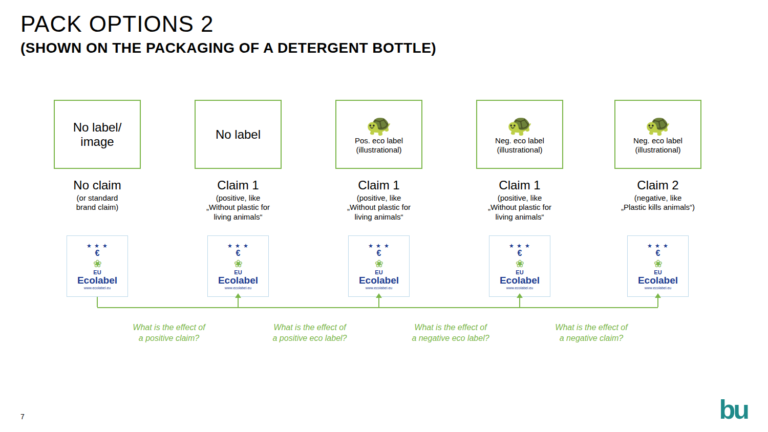PACK OPTIONS 2
(SHOWN ON THE PACKAGING OF A DETERGENT BOTTLE)
No label/
image
No claim (or standard
brand claim)
No label
Claim 1 (positive, like
„Without plastic for
living animals“
🐢 Pos. eco label
(illustrational)
Claim 1 (positive, like
„Without plastic for
living animals“
🐢 Neg. eco label
(illustrational)
Claim 1 (positive, like
„Without plastic for
living animals“
🐢 Neg. eco label
(illustrational)
Claim 2 (negative, like
„Plastic kills animals“)
★ ★ ★ € ❀ EU Ecolabel www.ecolabel.eu
★ ★ ★ € ❀ EU Ecolabel www.ecolabel.eu
★ ★ ★ € ❀ EU Ecolabel www.ecolabel.eu
★ ★ ★ € ❀ EU Ecolabel www.ecolabel.eu
★ ★ ★ € ❀ EU Ecolabel www.ecolabel.eu
What is the effect of
a positive claim?
What is the effect of
a positive eco label?
What is the effect of
a negative eco label?
What is the effect of
a negative claim?
7
bu